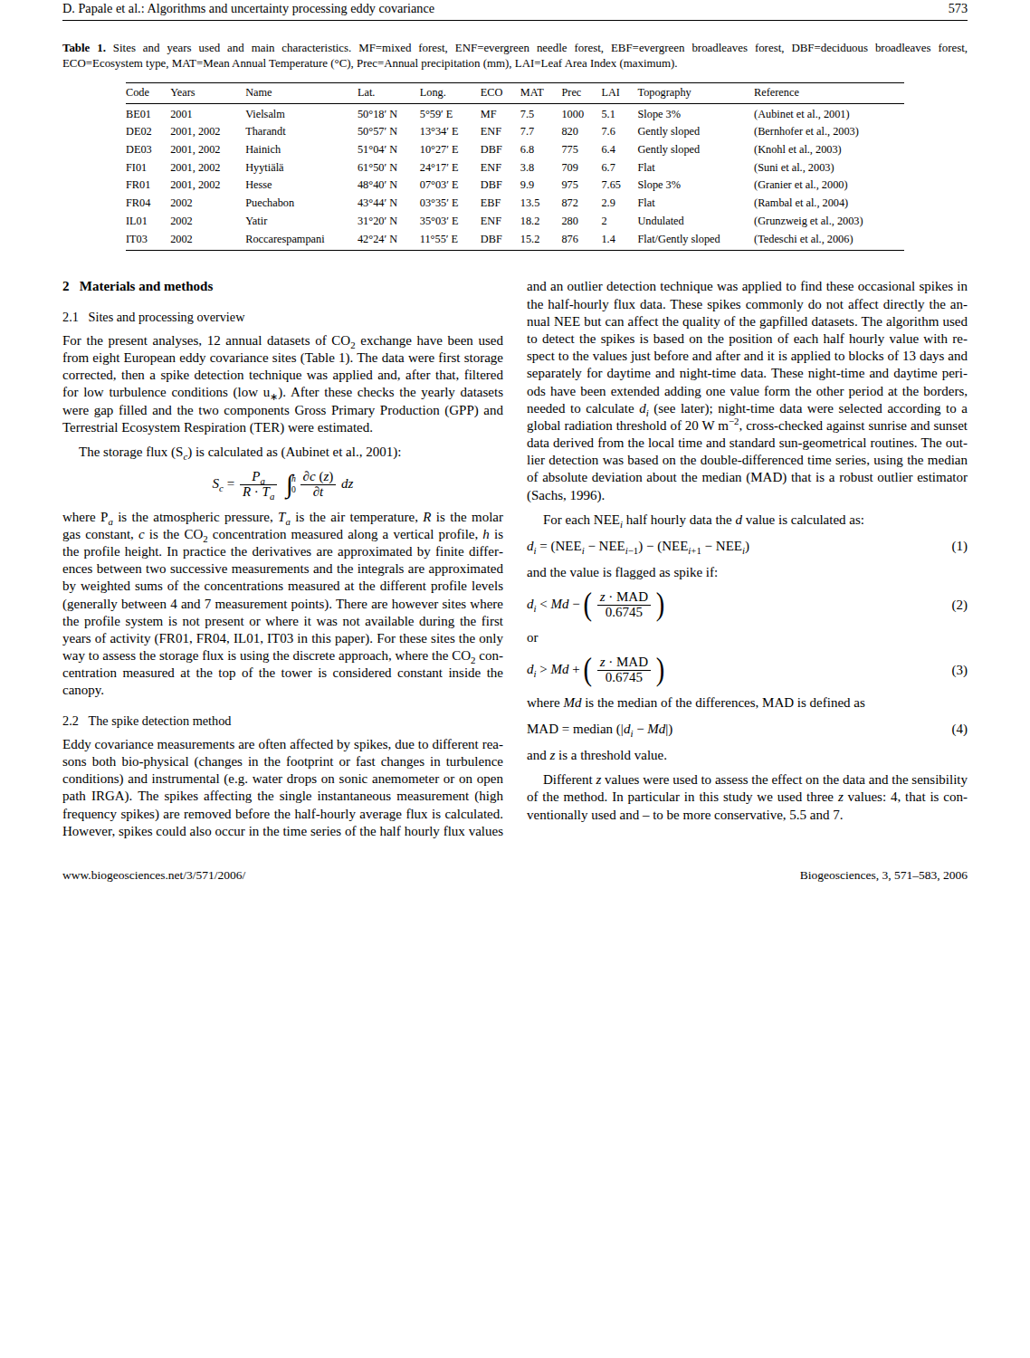D. Papale et al.: Algorithms and uncertainty processing eddy covariance 573
Table 1. Sites and years used and main characteristics. MF=mixed forest, ENF=evergreen needle forest, EBF=evergreen broadleaves forest, DBF=deciduous broadleaves forest, ECO=Ecosystem type, MAT=Mean Annual Temperature (°C), Prec=Annual precipitation (mm), LAI=Leaf Area Index (maximum).
| Code | Years | Name | Lat. | Long. | ECO | MAT | Prec | LAI | Topography | Reference |
| --- | --- | --- | --- | --- | --- | --- | --- | --- | --- | --- |
| BE01 | 2001 | Vielsalm | 50°18′ N | 5°59′ E | MF | 7.5 | 1000 | 5.1 | Slope 3% | (Aubinet et al., 2001) |
| DE02 | 2001, 2002 | Tharandt | 50°57′ N | 13°34′ E | ENF | 7.7 | 820 | 7.6 | Gently sloped | (Bernhofer et al., 2003) |
| DE03 | 2001, 2002 | Hainich | 51°04′ N | 10°27′ E | DBF | 6.8 | 775 | 6.4 | Gently sloped | (Knohl et al., 2003) |
| FI01 | 2001, 2002 | Hyytiälä | 61°50′ N | 24°17′ E | ENF | 3.8 | 709 | 6.7 | Flat | (Suni et al., 2003) |
| FR01 | 2001, 2002 | Hesse | 48°40′ N | 07°03′ E | DBF | 9.9 | 975 | 7.65 | Slope 3% | (Granier et al., 2000) |
| FR04 | 2002 | Puechabon | 43°44′ N | 03°35′ E | EBF | 13.5 | 872 | 2.9 | Flat | (Rambal et al., 2004) |
| IL01 | 2002 | Yatir | 31°20′ N | 35°03′ E | ENF | 18.2 | 280 | 2 | Undulated | (Grunzweig et al., 2003) |
| IT03 | 2002 | Roccarespampani | 42°24′ N | 11°55′ E | DBF | 15.2 | 876 | 1.4 | Flat/Gently sloped | (Tedeschi et al., 2006) |
2 Materials and methods
2.1 Sites and processing overview
For the present analyses, 12 annual datasets of CO2 exchange have been used from eight European eddy covariance sites (Table 1). The data were first storage corrected, then a spike detection technique was applied and, after that, filtered for low turbulence conditions (low u∗). After these checks the yearly datasets were gap filled and the two components Gross Primary Production (GPP) and Terrestrial Ecosystem Respiration (TER) were estimated.
The storage flux (Sc) is calculated as (Aubinet et al., 2001):
Sc = Pa R · Ta ∫h 0 ∂c (z)∂t dz
where Pa is the atmospheric pressure, Ta is the air temperature, R is the molar gas constant, c is the CO2 concentration measured along a vertical profile, h is the profile height. In practice the derivatives are approximated by finite differences between two successive measurements and the integrals are approximated by weighted sums of the concentrations measured at the different profile levels (generally between 4 and 7 measurement points). There are however sites where the profile system is not present or where it was not available during the first years of activity (FR01, FR04, IL01, IT03 in this paper). For these sites the only way to assess the storage flux is using the discrete approach, where the CO2 concentration measured at the top of the tower is considered constant inside the canopy.
2.2 The spike detection method
Eddy covariance measurements are often affected by spikes, due to different reasons both bio-physical (changes in the footprint or fast changes in turbulence conditions) and instrumental (e.g. water drops on sonic anemometer or on open path IRGA). The spikes affecting the single instantaneous measurement (high frequency spikes) are removed before the half-hourly average flux is calculated. However, spikes could also occur in the time series of the half hourly flux values and an outlier detection technique was applied to find these occasional spikes in the half-hourly flux data. These spikes commonly do not affect directly the annual NEE but can affect the quality of the gapfilled datasets. The algorithm used to detect the spikes is based on the position of each half hourly value with respect to the values just before and after and it is applied to blocks of 13 days and separately for daytime and night-time data. These night-time and daytime periods have been extended adding one value form the other period at the borders, needed to calculate di (see later); night-time data were selected according to a global radiation threshold of 20 W m−2, cross-checked against sunrise and sunset data derived from the local time and standard sun-geometrical routines. The outlier detection was based on the double-differenced time series, using the median of absolute deviation about the median (MAD) that is a robust outlier estimator (Sachs, 1996).
For each NEEi half hourly data the d value is calculated as:
di = (NEEi − NEEi−1) − (NEEi+1 − NEEi) (1)
and the value is flagged as spike if:
di < Md − ( z · MAD 0.6745 ) (2)
or
di > Md + ( z · MAD 0.6745 ) (3)
where Md is the median of the differences, MAD is defined as
MAD = median (|di − Md|) (4)
and z is a threshold value.
Different z values were used to assess the effect on the data and the sensibility of the method. In particular in this study we used three z values: 4, that is conventionally used and – to be more conservative, 5.5 and 7.
www.biogeosciences.net/3/571/2006/ Biogeosciences, 3, 571–583, 2006